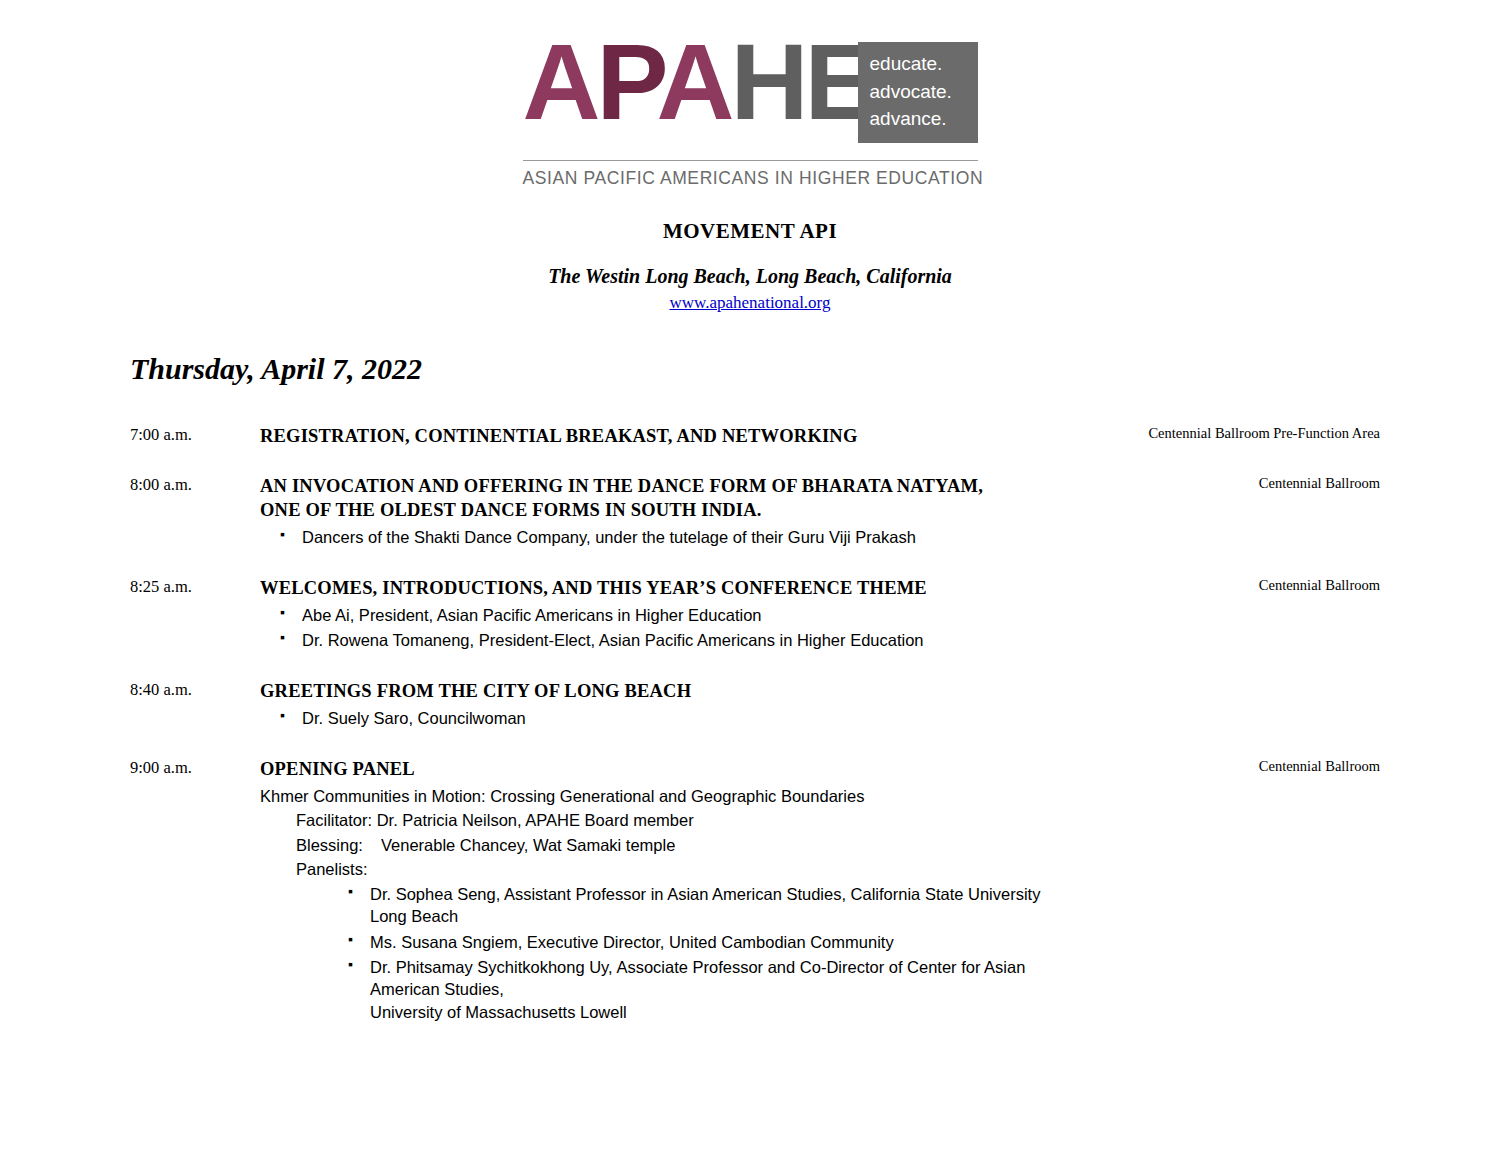APAHE
educate.
advocate.
advance.
ASIAN PACIFIC AMERICANS IN HIGHER EDUCATION
MOVEMENT API
The Westin Long Beach, Long Beach, California
www.apahenational.org
Thursday, April 7, 2022
| 7:00 a.m. | REGISTRATION, CONTINENTIAL BREAKAST, AND NETWORKING | Centennial Ballroom Pre-Function Area |
| 8:00 a.m. | AN INVOCATION AND OFFERING IN THE DANCE FORM OF BHARATA NATYAM, ONE OF THE OLDEST DANCE FORMS IN SOUTH INDIA. Dancers of the Shakti Dance Company, under the tutelage of their Guru Viji Prakash | Centennial Ballroom |
| 8:25 a.m. | WELCOMES, INTRODUCTIONS, AND THIS YEAR’S CONFERENCE THEME Abe Ai, President, Asian Pacific Americans in Higher Education Dr. Rowena Tomaneng, President-Elect, Asian Pacific Americans in Higher Education | Centennial Ballroom |
| 8:40 a.m. | GREETINGS FROM THE CITY OF LONG BEACH Dr. Suely Saro, Councilwoman | |
| 9:00 a.m. | OPENING PANEL Khmer Communities in Motion: Crossing Generational and Geographic Boundaries Facilitator: Dr. Patricia Neilson, APAHE Board member Blessing: Venerable Chancey, Wat Samaki temple Panelists: Dr. Sophea Seng, Assistant Professor in Asian American Studies, California State University Long Beach Ms. Susana Sngiem, Executive Director, United Cambodian Community Dr. Phitsamay Sychitkokhong Uy, Associate Professor and Co-Director of Center for Asian American Studies, University of Massachusetts Lowell | Centennial Ballroom |